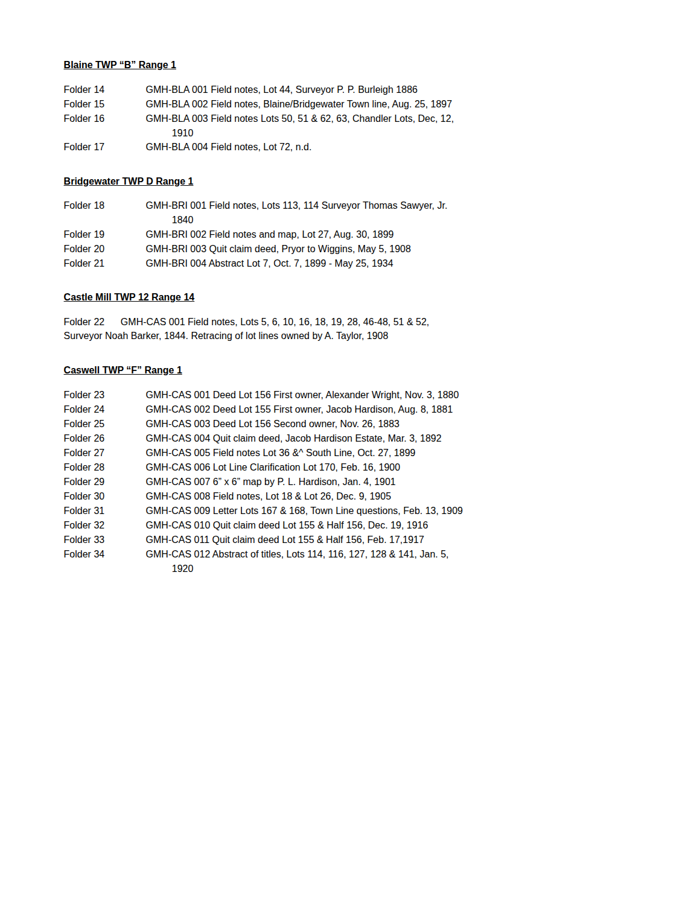Blaine TWP “B” Range 1
Folder 14 GMH-BLA 001 Field notes, Lot 44, Surveyor P. P. Burleigh 1886
Folder 15 GMH-BLA 002 Field notes, Blaine/Bridgewater Town line, Aug. 25, 1897
Folder 16 GMH-BLA 003 Field notes Lots 50, 51 & 62, 63, Chandler Lots, Dec, 12,
1910
Folder 17 GMH-BLA 004 Field notes, Lot 72, n.d.
Bridgewater TWP D Range 1
Folder 18 GMH-BRI 001 Field notes, Lots 113, 114 Surveyor Thomas Sawyer, Jr.
1840
Folder 19 GMH-BRI 002 Field notes and map, Lot 27, Aug. 30, 1899
Folder 20 GMH-BRI 003 Quit claim deed, Pryor to Wiggins, May 5, 1908
Folder 21 GMH-BRI 004 Abstract Lot 7, Oct. 7, 1899 - May 25, 1934
Castle Mill TWP 12 Range 14
Folder 22 GMH-CAS 001 Field notes, Lots 5, 6, 10, 16, 18, 19, 28, 46-48, 51 & 52,
Surveyor Noah Barker, 1844. Retracing of lot lines owned by A. Taylor, 1908
Caswell TWP “F” Range 1
Folder 23 GMH-CAS 001 Deed Lot 156 First owner, Alexander Wright, Nov. 3, 1880
Folder 24 GMH-CAS 002 Deed Lot 155 First owner, Jacob Hardison, Aug. 8, 1881
Folder 25 GMH-CAS 003 Deed Lot 156 Second owner, Nov. 26, 1883
Folder 26 GMH-CAS 004 Quit claim deed, Jacob Hardison Estate, Mar. 3, 1892
Folder 27 GMH-CAS 005 Field notes Lot 36 &^ South Line, Oct. 27, 1899
Folder 28 GMH-CAS 006 Lot Line Clarification Lot 170, Feb. 16, 1900
Folder 29 GMH-CAS 007 6” x 6” map by P. L. Hardison, Jan. 4, 1901
Folder 30 GMH-CAS 008 Field notes, Lot 18 & Lot 26, Dec. 9, 1905
Folder 31 GMH-CAS 009 Letter Lots 167 & 168, Town Line questions, Feb. 13, 1909
Folder 32 GMH-CAS 010 Quit claim deed Lot 155 & Half 156, Dec. 19, 1916
Folder 33 GMH-CAS 011 Quit claim deed Lot 155 & Half 156, Feb. 17,1917
Folder 34 GMH-CAS 012 Abstract of titles, Lots 114, 116, 127, 128 & 141, Jan. 5,
1920